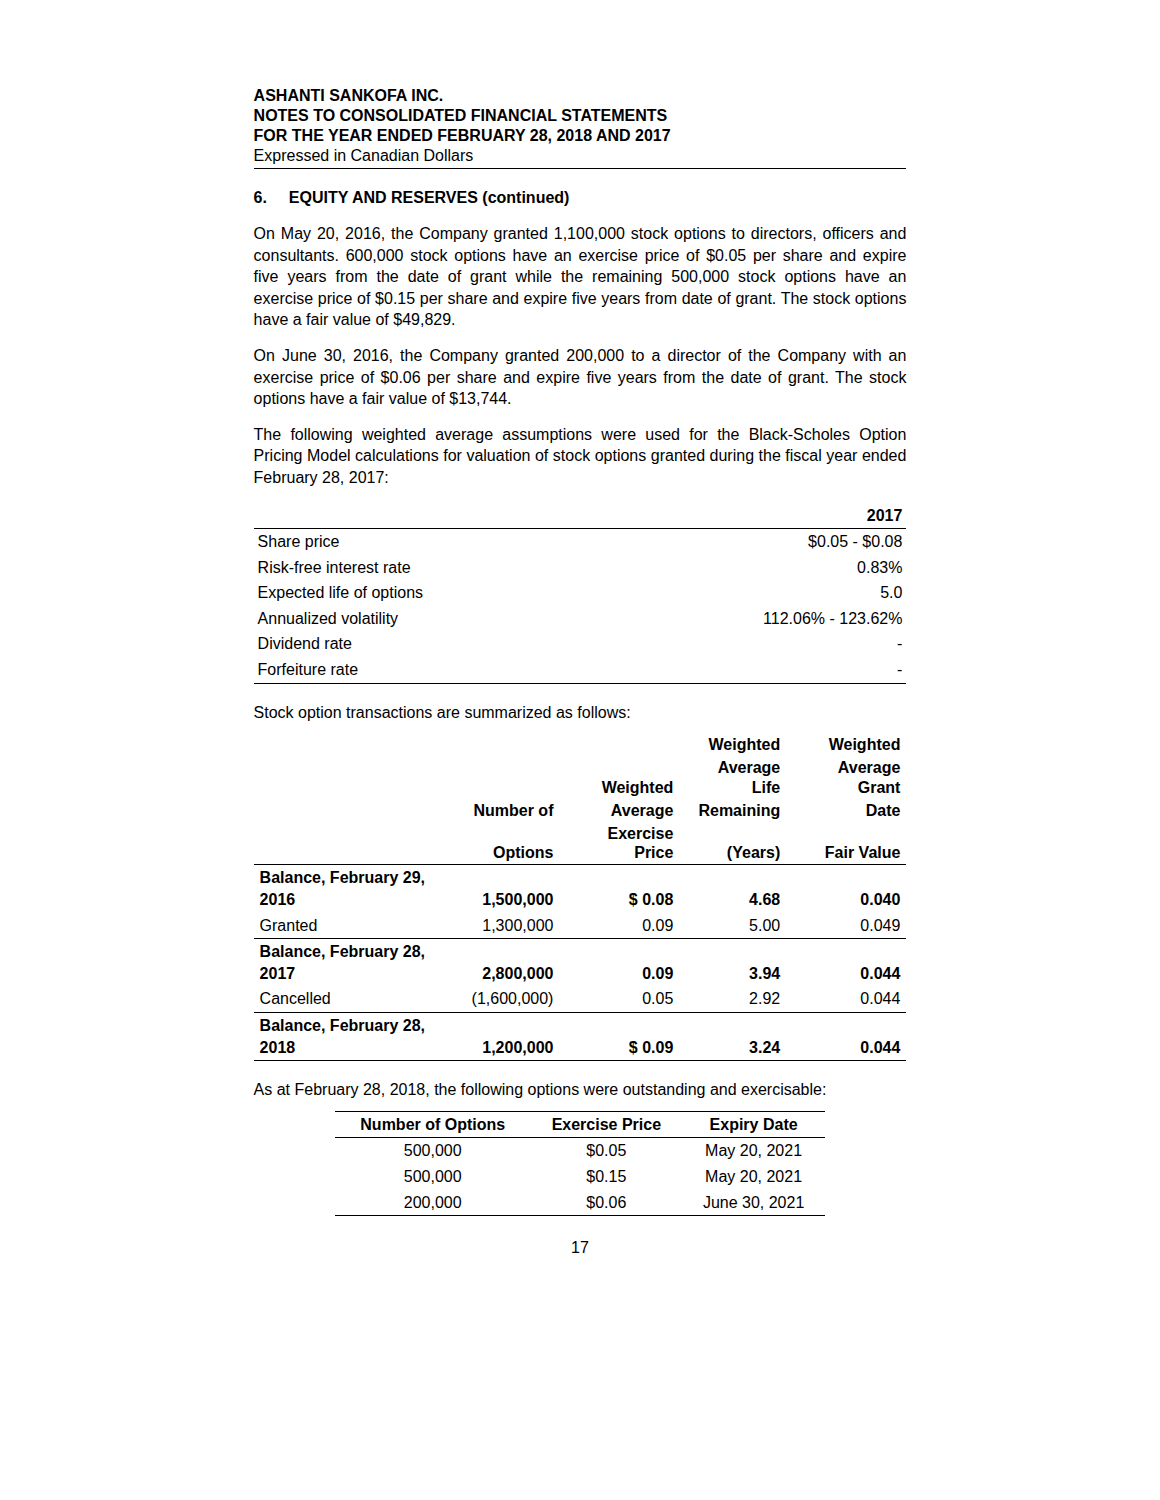ASHANTI SANKOFA INC.
NOTES TO CONSOLIDATED FINANCIAL STATEMENTS
FOR THE YEAR ENDED FEBRUARY 28, 2018 AND 2017
Expressed in Canadian Dollars
6. EQUITY AND RESERVES (continued)
On May 20, 2016, the Company granted 1,100,000 stock options to directors, officers and consultants. 600,000 stock options have an exercise price of $0.05 per share and expire five years from the date of grant while the remaining 500,000 stock options have an exercise price of $0.15 per share and expire five years from date of grant. The stock options have a fair value of $49,829.
On June 30, 2016, the Company granted 200,000 to a director of the Company with an exercise price of $0.06 per share and expire five years from the date of grant. The stock options have a fair value of $13,744.
The following weighted average assumptions were used for the Black-Scholes Option Pricing Model calculations for valuation of stock options granted during the fiscal year ended February 28, 2017:
| | 2017 |
| --- | --- |
| Share price | $0.05 - $0.08 |
| Risk-free interest rate | 0.83% |
| Expected life of options | 5.0 |
| Annualized volatility | 112.06% - 123.62% |
| Dividend rate | - |
| Forfeiture rate | - |
Stock option transactions are summarized as follows:
| | | | Weighted | Weighted |
| --- | --- | --- | --- | --- |
| | | Weighted | Average Life | Average Grant |
| | Number of | Average | Remaining | Date |
| | Options | Exercise Price | (Years) | Fair Value |
| Balance, February 29, 2016 | 1,500,000 | $ 0.08 | 4.68 | 0.040 |
| Granted | 1,300,000 | 0.09 | 5.00 | 0.049 |
| Balance, February 28, 2017 | 2,800,000 | 0.09 | 3.94 | 0.044 |
| Cancelled | (1,600,000) | 0.05 | 2.92 | 0.044 |
| Balance, February 28, 2018 | 1,200,000 | $ 0.09 | 3.24 | 0.044 |
As at February 28, 2018, the following options were outstanding and exercisable:
| Number of Options | Exercise Price | Expiry Date |
| --- | --- | --- |
| 500,000 | $0.05 | May 20, 2021 |
| 500,000 | $0.15 | May 20, 2021 |
| 200,000 | $0.06 | June 30, 2021 |
17